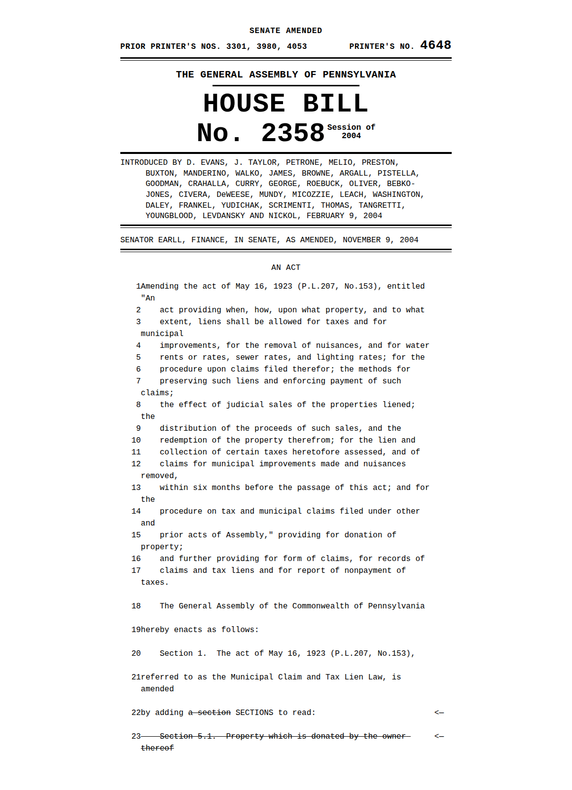SENATE AMENDED
PRIOR PRINTER'S NOS. 3301, 3980, 4053 PRINTER'S NO. 4648
THE GENERAL ASSEMBLY OF PENNSYLVANIA
HOUSE BILL
No. 2358Session of2004
INTRODUCED BY D. EVANS, J. TAYLOR, PETRONE, MELIO, PRESTON,
BUXTON, MANDERINO, WALKO, JAMES, BROWNE, ARGALL, PISTELLA,
GOODMAN, CRAHALLA, CURRY, GEORGE, ROEBUCK, OLIVER, BEBKO-
JONES, CIVERA, DeWEESE, MUNDY, MICOZZIE, LEACH, WASHINGTON,
DALEY, FRANKEL, YUDICHAK, SCRIMENTI, THOMAS, TANGRETTI,
YOUNGBLOOD, LEVDANSKY AND NICKOL, FEBRUARY 9, 2004
SENATOR EARLL, FINANCE, IN SENATE, AS AMENDED, NOVEMBER 9, 2004
AN ACT
| 1 | Amending the act of May 16, 1923 (P.L.207, No.153), entitled "An | |
| 2 | act providing when, how, upon what property, and to what | |
| 3 | extent, liens shall be allowed for taxes and for municipal | |
| 4 | improvements, for the removal of nuisances, and for water | |
| 5 | rents or rates, sewer rates, and lighting rates; for the | |
| 6 | procedure upon claims filed therefor; the methods for | |
| 7 | preserving such liens and enforcing payment of such claims; | |
| 8 | the effect of judicial sales of the properties liened; the | |
| 9 | distribution of the proceeds of such sales, and the | |
| 10 | redemption of the property therefrom; for the lien and | |
| 11 | collection of certain taxes heretofore assessed, and of | |
| 12 | claims for municipal improvements made and nuisances removed, | |
| 13 | within six months before the passage of this act; and for the | |
| 14 | procedure on tax and municipal claims filed under other and | |
| 15 | prior acts of Assembly," providing for donation of property; | |
| 16 | and further providing for form of claims, for records of | |
| 17 | claims and tax liens and for report of nonpayment of taxes. | |
| 18 | The General Assembly of the Commonwealth of Pennsylvania | |
| 19 | hereby enacts as follows: | |
| 20 | Section 1. The act of May 16, 1923 (P.L.207, No.153), | |
| 21 | referred to as the Municipal Claim and Tax Lien Law, is amended | |
| 22 | by adding a section SECTIONS to read: | |
| 23 | Section 5.1. Property which is donated by the owner thereof | |